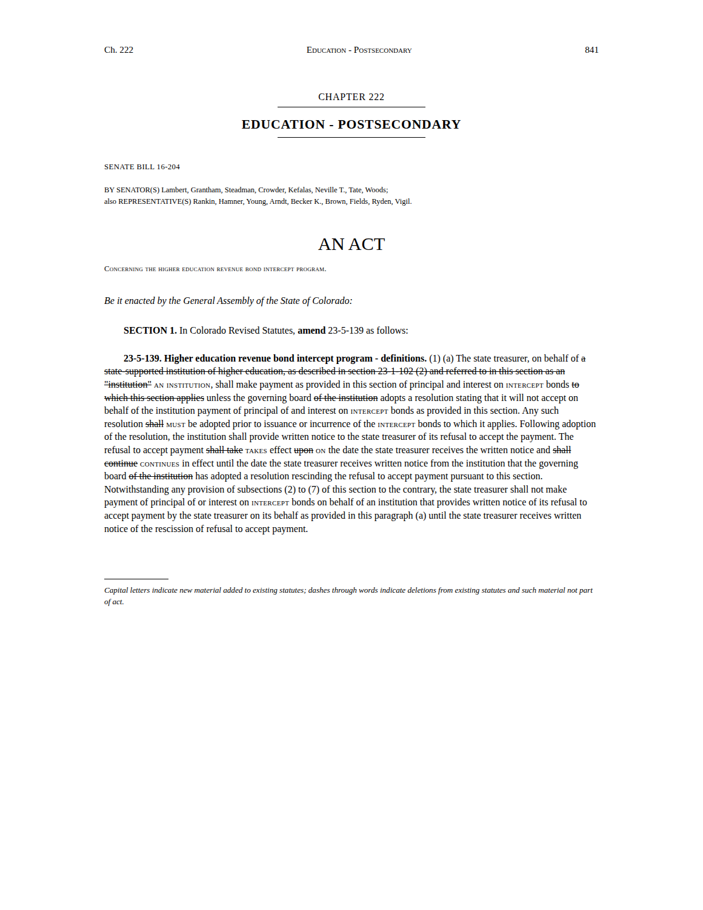Ch. 222
Education - Postsecondary
841
CHAPTER 222
EDUCATION - POSTSECONDARY
SENATE BILL 16-204
BY SENATOR(S) Lambert, Grantham, Steadman, Crowder, Kefalas, Neville T., Tate, Woods;
also REPRESENTATIVE(S) Rankin, Hamner, Young, Arndt, Becker K., Brown, Fields, Ryden, Vigil.
AN ACT
Concerning the higher education revenue bond intercept program.
Be it enacted by the General Assembly of the State of Colorado:
SECTION 1. In Colorado Revised Statutes, amend 23-5-139 as follows:
23-5-139. Higher education revenue bond intercept program - definitions. (1) (a) The state treasurer, on behalf of a state-supported institution of higher education, as described in section 23-1-102 (2) and referred to in this section as an "institution" an institution, shall make payment as provided in this section of principal and interest on intercept bonds to which this section applies unless the governing board of the institution adopts a resolution stating that it will not accept on behalf of the institution payment of principal of and interest on intercept bonds as provided in this section. Any such resolution shall must be adopted prior to issuance or incurrence of the intercept bonds to which it applies. Following adoption of the resolution, the institution shall provide written notice to the state treasurer of its refusal to accept the payment. The refusal to accept payment shall take takes effect upon on the date the state treasurer receives the written notice and shall continue continues in effect until the date the state treasurer receives written notice from the institution that the governing board of the institution has adopted a resolution rescinding the refusal to accept payment pursuant to this section. Notwithstanding any provision of subsections (2) to (7) of this section to the contrary, the state treasurer shall not make payment of principal of or interest on intercept bonds on behalf of an institution that provides written notice of its refusal to accept payment by the state treasurer on its behalf as provided in this paragraph (a) until the state treasurer receives written notice of the rescission of refusal to accept payment.
Capital letters indicate new material added to existing statutes; dashes through words indicate deletions from existing statutes and such material not part of act.